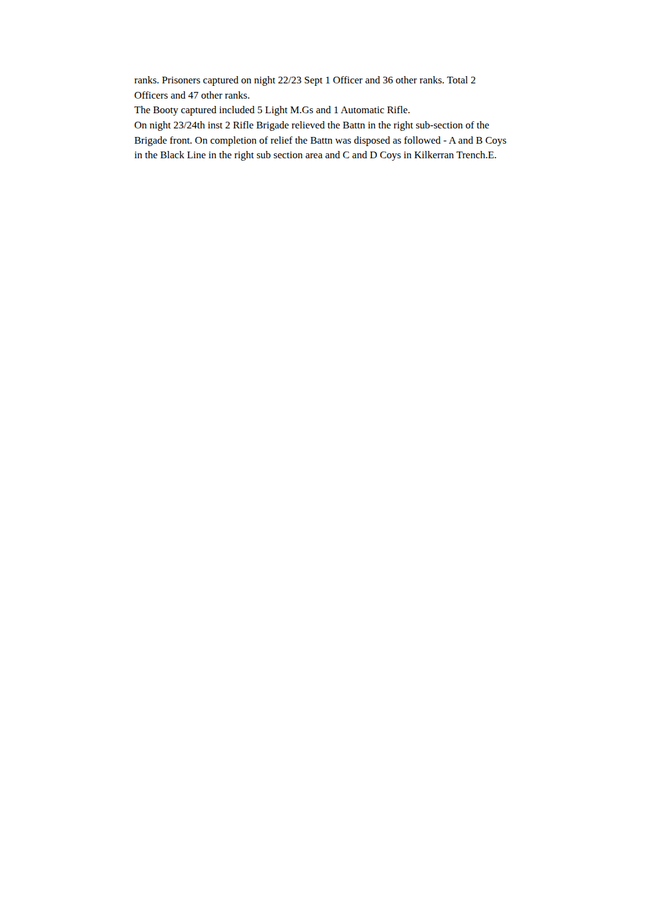ranks. Prisoners captured on night 22/23 Sept 1 Officer and 36 other ranks. Total 2 Officers and 47 other ranks.
The Booty captured included 5 Light M.Gs and 1 Automatic Rifle.
On night 23/24th inst 2 Rifle Brigade relieved the Battn in the right sub-section of the Brigade front. On completion of relief the Battn was disposed as followed - A and B Coys in the Black Line in the right sub section area and C and D Coys in Kilkerran Trench.E.